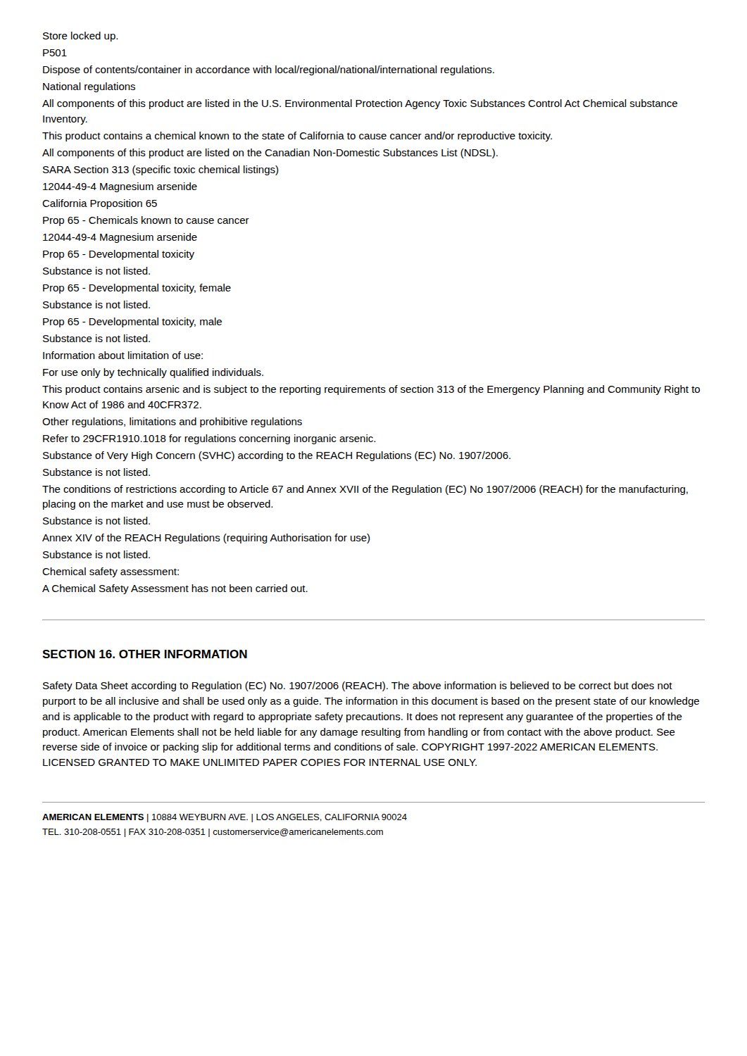Store locked up.
P501
Dispose of contents/container in accordance with local/regional/national/international regulations.
National regulations
All components of this product are listed in the U.S. Environmental Protection Agency Toxic Substances Control Act Chemical substance Inventory.
This product contains a chemical known to the state of California to cause cancer and/or reproductive toxicity.
All components of this product are listed on the Canadian Non-Domestic Substances List (NDSL).
SARA Section 313 (specific toxic chemical listings)
12044-49-4 Magnesium arsenide
California Proposition 65
Prop 65 - Chemicals known to cause cancer
12044-49-4 Magnesium arsenide
Prop 65 - Developmental toxicity
Substance is not listed.
Prop 65 - Developmental toxicity, female
Substance is not listed.
Prop 65 - Developmental toxicity, male
Substance is not listed.
Information about limitation of use:
For use only by technically qualified individuals.
This product contains arsenic and is subject to the reporting requirements of section 313 of the Emergency Planning and Community Right to Know Act of 1986 and 40CFR372.
Other regulations, limitations and prohibitive regulations
Refer to 29CFR1910.1018 for regulations concerning inorganic arsenic.
Substance of Very High Concern (SVHC) according to the REACH Regulations (EC) No. 1907/2006.
Substance is not listed.
The conditions of restrictions according to Article 67 and Annex XVII of the Regulation (EC) No 1907/2006 (REACH) for the manufacturing, placing on the market and use must be observed.
Substance is not listed.
Annex XIV of the REACH Regulations (requiring Authorisation for use)
Substance is not listed.
Chemical safety assessment:
A Chemical Safety Assessment has not been carried out.
SECTION 16. OTHER INFORMATION
Safety Data Sheet according to Regulation (EC) No. 1907/2006 (REACH). The above information is believed to be correct but does not purport to be all inclusive and shall be used only as a guide. The information in this document is based on the present state of our knowledge and is applicable to the product with regard to appropriate safety precautions. It does not represent any guarantee of the properties of the product. American Elements shall not be held liable for any damage resulting from handling or from contact with the above product. See reverse side of invoice or packing slip for additional terms and conditions of sale. COPYRIGHT 1997-2022 AMERICAN ELEMENTS. LICENSED GRANTED TO MAKE UNLIMITED PAPER COPIES FOR INTERNAL USE ONLY.
AMERICAN ELEMENTS | 10884 WEYBURN AVE. | LOS ANGELES, CALIFORNIA 90024
TEL. 310-208-0551 | FAX 310-208-0351 | customerservice@americanelements.com